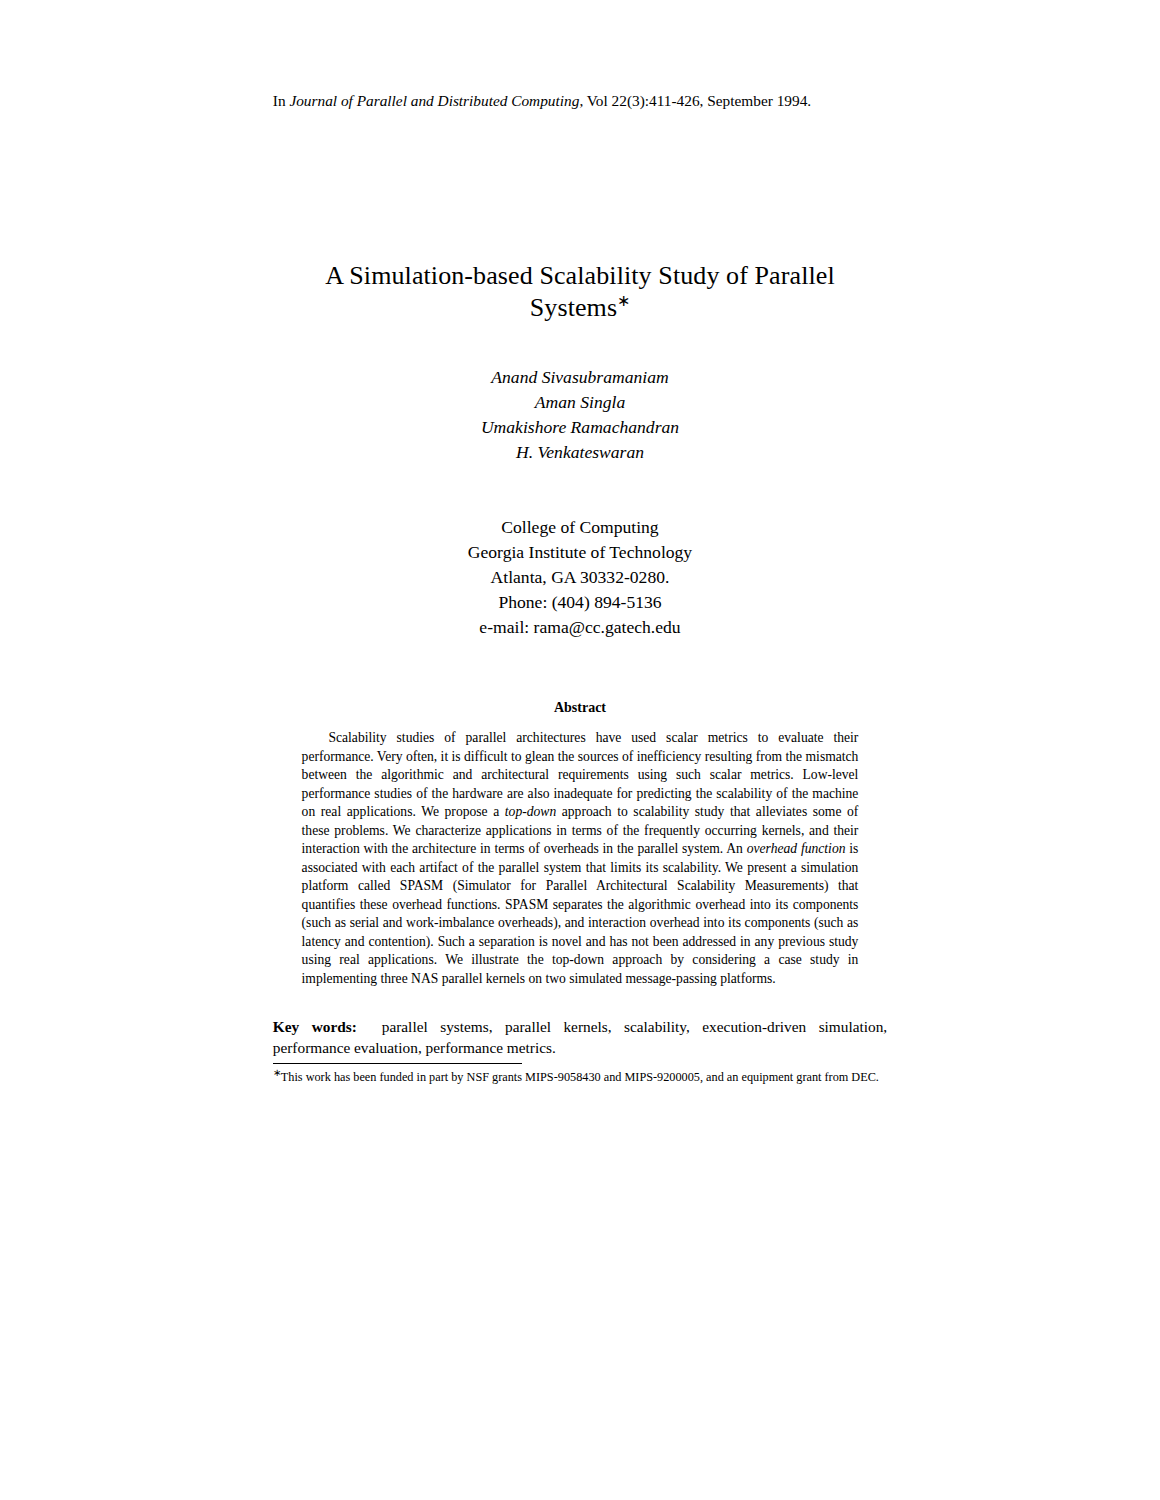In Journal of Parallel and Distributed Computing, Vol 22(3):411-426, September 1994.
A Simulation-based Scalability Study of Parallel Systems∗
Anand Sivasubramaniam
Aman Singla
Umakishore Ramachandran
H. Venkateswaran
College of Computing
Georgia Institute of Technology
Atlanta, GA 30332-0280.
Phone: (404) 894-5136
e-mail: rama@cc.gatech.edu
Abstract
Scalability studies of parallel architectures have used scalar metrics to evaluate their performance. Very often, it is difficult to glean the sources of inefficiency resulting from the mismatch between the algorithmic and architectural requirements using such scalar metrics. Low-level performance studies of the hardware are also inadequate for predicting the scalability of the machine on real applications. We propose a top-down approach to scalability study that alleviates some of these problems. We characterize applications in terms of the frequently occurring kernels, and their interaction with the architecture in terms of overheads in the parallel system. An overhead function is associated with each artifact of the parallel system that limits its scalability. We present a simulation platform called SPASM (Simulator for Parallel Architectural Scalability Measurements) that quantifies these overhead functions. SPASM separates the algorithmic overhead into its components (such as serial and work-imbalance overheads), and interaction overhead into its components (such as latency and contention). Such a separation is novel and has not been addressed in any previous study using real applications. We illustrate the top-down approach by considering a case study in implementing three NAS parallel kernels on two simulated message-passing platforms.
Key words: parallel systems, parallel kernels, scalability, execution-driven simulation, performance evaluation, performance metrics.
∗This work has been funded in part by NSF grants MIPS-9058430 and MIPS-9200005, and an equipment grant from DEC.